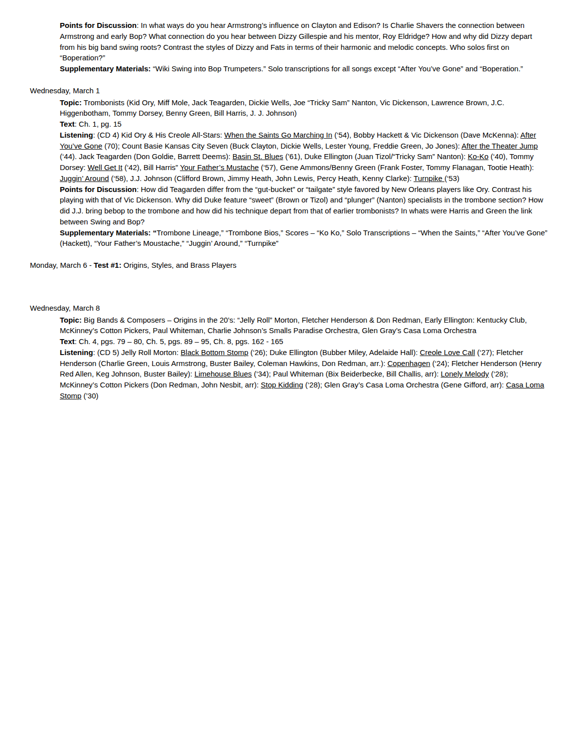Points for Discussion: In what ways do you hear Armstrong’s influence on Clayton and Edison? Is Charlie Shavers the connection between Armstrong and early Bop? What connection do you hear between Dizzy Gillespie and his mentor, Roy Eldridge? How and why did Dizzy depart from his big band swing roots? Contrast the styles of Dizzy and Fats in terms of their harmonic and melodic concepts. Who solos first on “Boperation?”
Supplementary Materials: “Wiki Swing into Bop Trumpeters.” Solo transcriptions for all songs except “After You’ve Gone” and “Boperation.”
Wednesday, March 1
Topic: Trombonists (Kid Ory, Miff Mole, Jack Teagarden, Dickie Wells, Joe “Tricky Sam” Nanton, Vic Dickenson, Lawrence Brown, J.C. Higgenbotham, Tommy Dorsey, Benny Green, Bill Harris, J. J. Johnson)
Text: Ch. 1, pg. 15
Listening: (CD 4) Kid Ory & His Creole All-Stars: When the Saints Go Marching In (‘54), Bobby Hackett & Vic Dickenson (Dave McKenna): After You’ve Gone (70); Count Basie Kansas City Seven (Buck Clayton, Dickie Wells, Lester Young, Freddie Green, Jo Jones): After the Theater Jump (‘44). Jack Teagarden (Don Goldie, Barrett Deems): Basin St. Blues (’61), Duke Ellington (Juan Tizol/“Tricky Sam” Nanton): Ko-Ko (‘40), Tommy Dorsey: Well Get It (‘42), Bill Harris” Your Father’s Mustache (‘57), Gene Ammons/Benny Green (Frank Foster, Tommy Flanagan, Tootie Heath): Juggin’ Around (‘58), J.J. Johnson (Clifford Brown, Jimmy Heath, John Lewis, Percy Heath, Kenny Clarke): Turnpike (‘53)
Points for Discussion: How did Teagarden differ from the “gut-bucket” or “tailgate” style favored by New Orleans players like Ory. Contrast his playing with that of Vic Dickenson. Why did Duke feature “sweet” (Brown or Tizol) and “plunger” (Nanton) specialists in the trombone section? How did J.J. bring bebop to the trombone and how did his technique depart from that of earlier trombonists? In whats were Harris and Green the link between Swing and Bop?
Supplementary Materials: “Trombone Lineage,” “Trombone Bios,” Scores – “Ko Ko,” Solo Transcriptions – “When the Saints,” “After You’ve Gone” (Hackett), “Your Father’s Moustache,” “Juggin’ Around,” “Turnpike”
Monday, March 6 - Test #1: Origins, Styles, and Brass Players
Wednesday, March 8
Topic: Big Bands & Composers – Origins in the 20’s: “Jelly Roll” Morton, Fletcher Henderson & Don Redman, Early Ellington: Kentucky Club, McKinney’s Cotton Pickers, Paul Whiteman, Charlie Johnson’s Smalls Paradise Orchestra, Glen Gray’s Casa Loma Orchestra
Text: Ch. 4, pgs. 79 – 80, Ch. 5, pgs. 89 – 95, Ch. 8, pgs. 162 - 165
Listening: (CD 5) Jelly Roll Morton: Black Bottom Stomp (‘26); Duke Ellington (Bubber Miley, Adelaide Hall): Creole Love Call (‘27); Fletcher Henderson (Charlie Green, Louis Armstrong, Buster Bailey, Coleman Hawkins, Don Redman, arr.): Copenhagen (‘24); Fletcher Henderson (Henry Red Allen, Keg Johnson, Buster Bailey): Limehouse Blues (‘34); Paul Whiteman (Bix Beiderbecke, Bill Challis, arr): Lonely Melody (‘28); McKinney’s Cotton Pickers (Don Redman, John Nesbit, arr): Stop Kidding (‘28); Glen Gray’s Casa Loma Orchestra (Gene Gifford, arr): Casa Loma Stomp (’30)